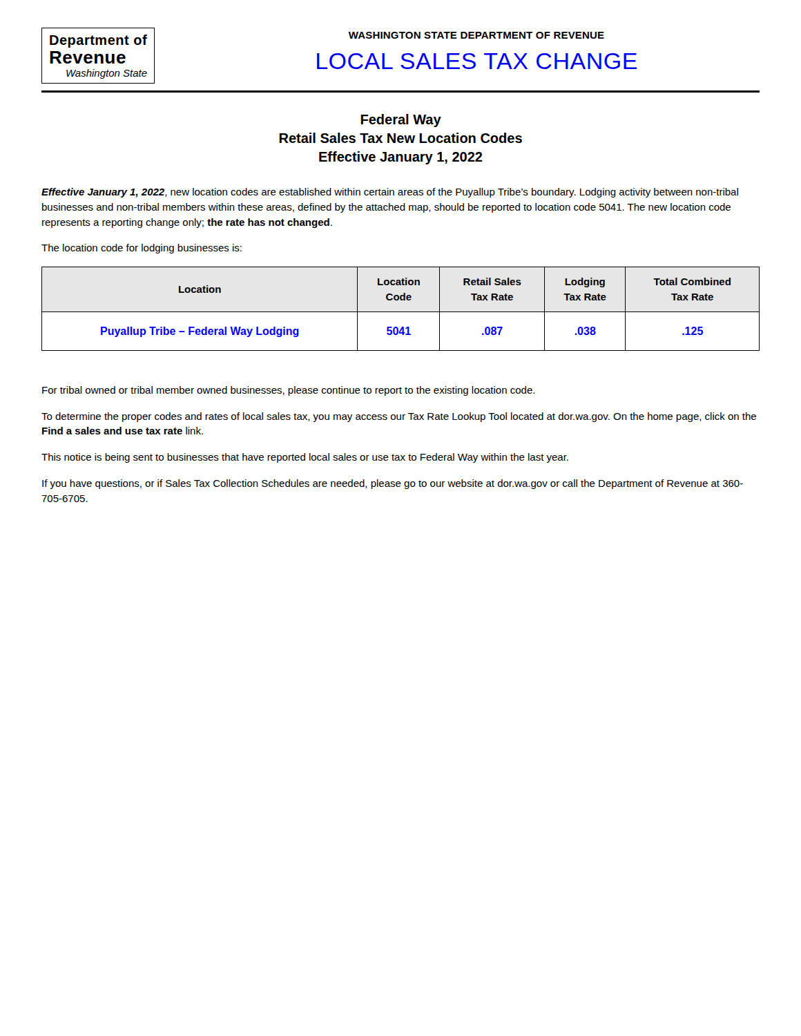Department of
Revenue
Washington State
WASHINGTON STATE DEPARTMENT OF REVENUE
LOCAL SALES TAX CHANGE
Federal Way
Retail Sales Tax New Location Codes
Effective January 1, 2022
Effective January 1, 2022, new location codes are established within certain areas of the Puyallup Tribe’s boundary. Lodging activity between non-tribal businesses and non-tribal members within these areas, defined by the attached map, should be reported to location code 5041. The new location code represents a reporting change only; the rate has not changed.
The location code for lodging businesses is:
| Location | Location Code | Retail Sales Tax Rate | Lodging Tax Rate | Total Combined Tax Rate |
| --- | --- | --- | --- | --- |
| Puyallup Tribe – Federal Way Lodging | 5041 | .087 | .038 | .125 |
For tribal owned or tribal member owned businesses, please continue to report to the existing location code.
To determine the proper codes and rates of local sales tax, you may access our Tax Rate Lookup Tool located at dor.wa.gov. On the home page, click on the Find a sales and use tax rate link.
This notice is being sent to businesses that have reported local sales or use tax to Federal Way within the last year.
If you have questions, or if Sales Tax Collection Schedules are needed, please go to our website at dor.wa.gov or call the Department of Revenue at 360-705-6705.